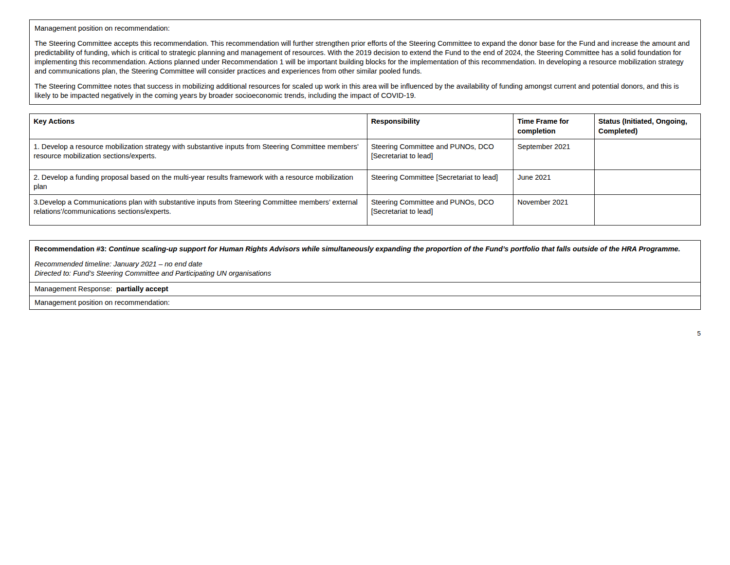Management position on recommendation:
The Steering Committee accepts this recommendation. This recommendation will further strengthen prior efforts of the Steering Committee to expand the donor base for the Fund and increase the amount and predictability of funding, which is critical to strategic planning and management of resources. With the 2019 decision to extend the Fund to the end of 2024, the Steering Committee has a solid foundation for implementing this recommendation. Actions planned under Recommendation 1 will be important building blocks for the implementation of this recommendation. In developing a resource mobilization strategy and communications plan, the Steering Committee will consider practices and experiences from other similar pooled funds.
The Steering Committee notes that success in mobilizing additional resources for scaled up work in this area will be influenced by the availability of funding amongst current and potential donors, and this is likely to be impacted negatively in the coming years by broader socioeconomic trends, including the impact of COVID-19.
| Key Actions | Responsibility | Time Frame for completion | Status (Initiated, Ongoing, Completed) |
| --- | --- | --- | --- |
| 1. Develop a resource mobilization strategy with substantive inputs from Steering Committee members’ resource mobilization sections/experts. | Steering Committee and PUNOs, DCO [Secretariat to lead] | September 2021 | |
| 2. Develop a funding proposal based on the multi-year results framework with a resource mobilization plan | Steering Committee [Secretariat to lead] | June 2021 | |
| 3.Develop a Communications plan with substantive inputs from Steering Committee members’ external relations’/communications sections/experts. | Steering Committee and PUNOs, DCO [Secretariat to lead] | November 2021 | |
Recommendation #3: Continue scaling-up support for Human Rights Advisors while simultaneously expanding the proportion of the Fund’s portfolio that falls outside of the HRA Programme.
Recommended timeline: January 2021 – no end date
Directed to: Fund’s Steering Committee and Participating UN organisations
Management Response: partially accept
Management position on recommendation:
5